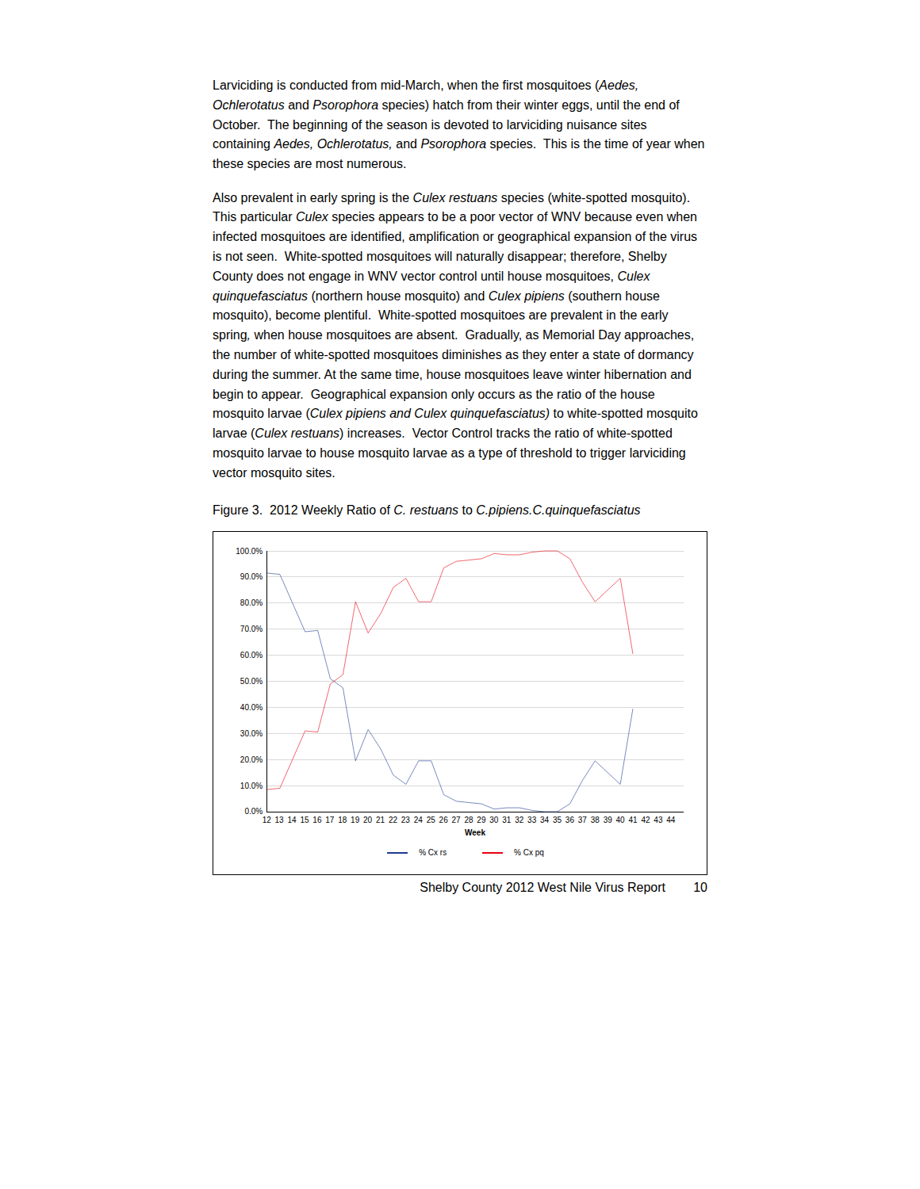Larviciding is conducted from mid-March, when the first mosquitoes (Aedes, Ochlerotatus and Psorophora species) hatch from their winter eggs, until the end of October. The beginning of the season is devoted to larviciding nuisance sites containing Aedes, Ochlerotatus, and Psorophora species. This is the time of year when these species are most numerous.
Also prevalent in early spring is the Culex restuans species (white-spotted mosquito). This particular Culex species appears to be a poor vector of WNV because even when infected mosquitoes are identified, amplification or geographical expansion of the virus is not seen. White-spotted mosquitoes will naturally disappear; therefore, Shelby County does not engage in WNV vector control until house mosquitoes, Culex quinquefasciatus (northern house mosquito) and Culex pipiens (southern house mosquito), become plentiful. White-spotted mosquitoes are prevalent in the early spring, when house mosquitoes are absent. Gradually, as Memorial Day approaches, the number of white-spotted mosquitoes diminishes as they enter a state of dormancy during the summer. At the same time, house mosquitoes leave winter hibernation and begin to appear. Geographical expansion only occurs as the ratio of the house mosquito larvae (Culex pipiens and Culex quinquefasciatus) to white-spotted mosquito larvae (Culex restuans) increases. Vector Control tracks the ratio of white-spotted mosquito larvae to house mosquito larvae as a type of threshold to trigger larviciding vector mosquito sites.
Figure 3. 2012 Weekly Ratio of C. restuans to C.pipiens.C.quinquefasciatus
100.0%
90.0%
80.0%
70.0%
60.0%
50.0%
40.0%
30.0%
20.0%
10.0%
0.0%
12 13 14 15 16 17 18 19 20 21 22 23 24 25 26 27 28 29 30 31 32 33 34 35 36 37 38 39 40 41 42 43 44
Week
% Cx rs % Cx pq
Shelby County 2012 West Nile Virus Report10